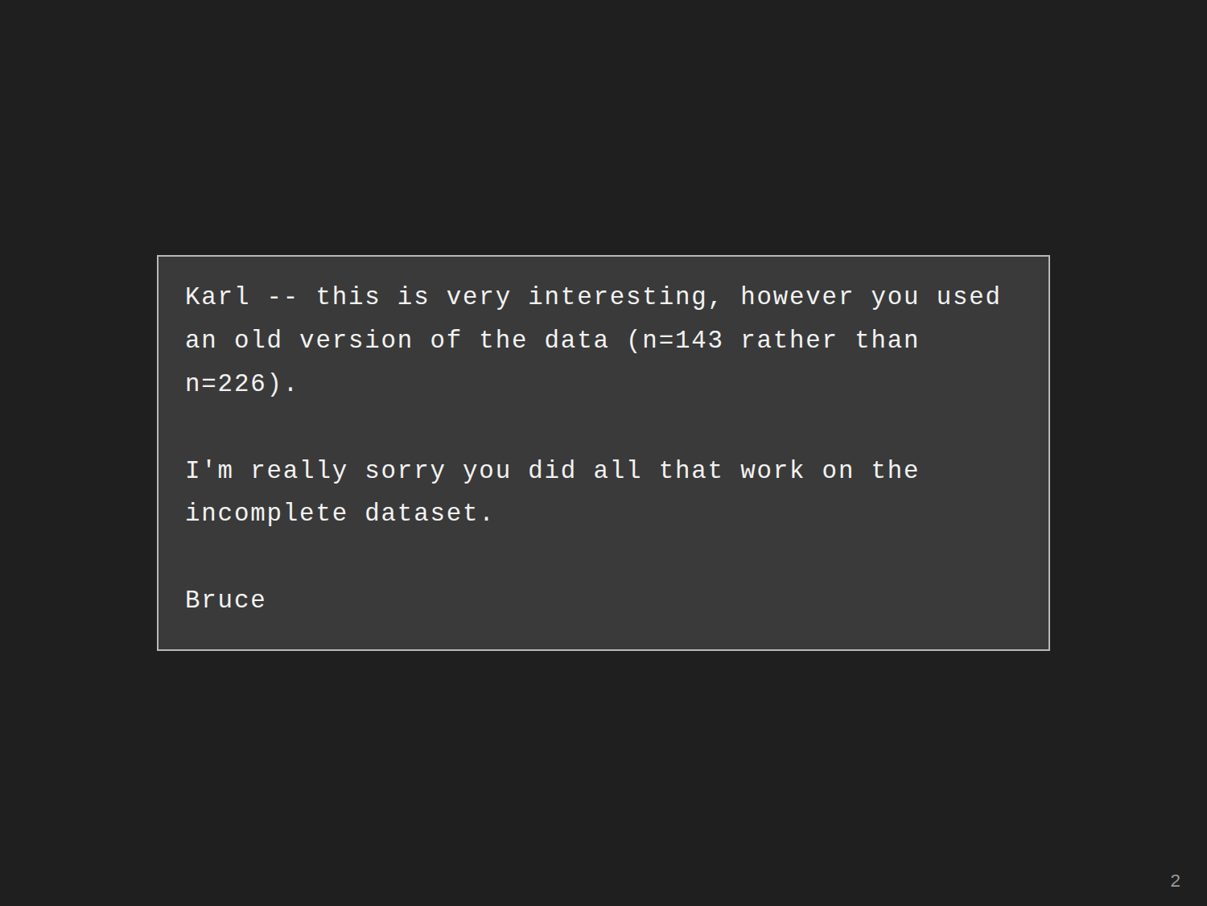Karl -- this is very interesting, however you used an old version of the data (n=143 rather than n=226).
I'm really sorry you did all that work on the incomplete dataset.
Bruce
2